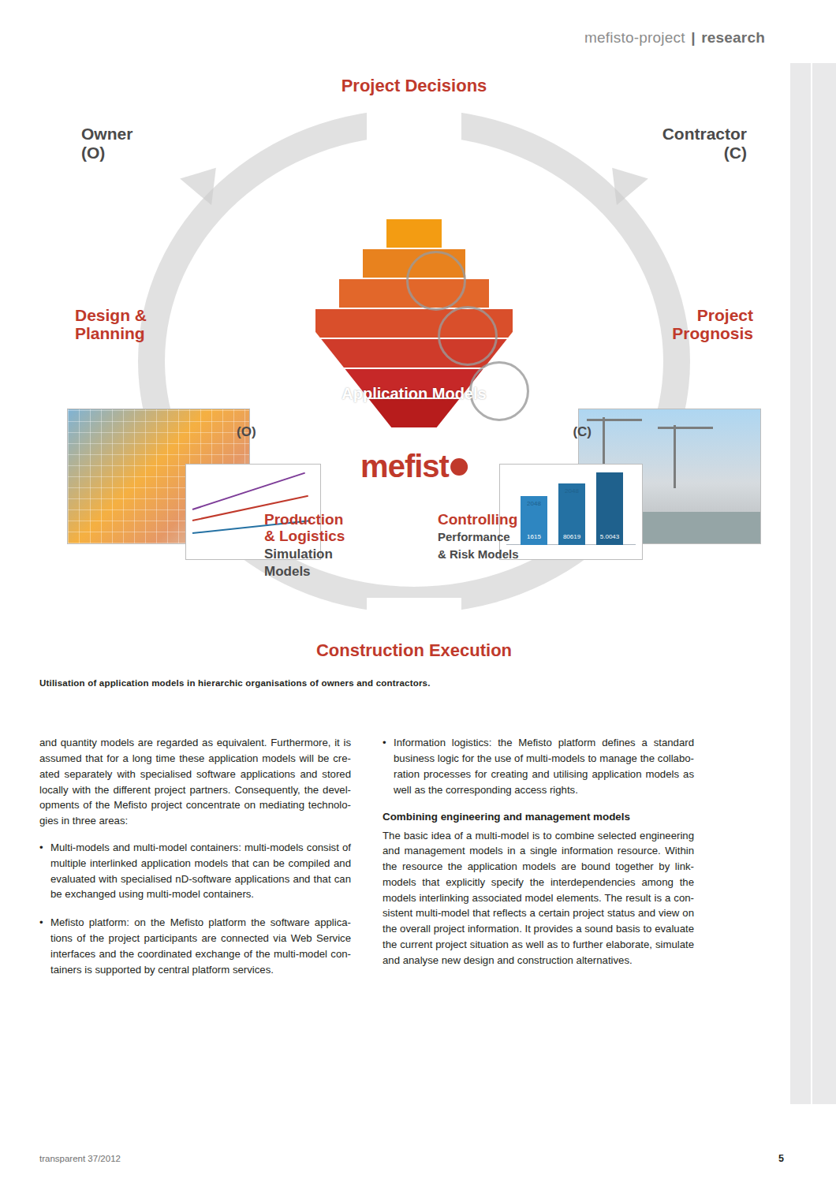mefisto-project | research
2048
2048
2048
1615
80619
5.0043
Project Decisions
Owner
(O)
Contractor
(C)
Design &
Planning
Project
Prognosis
Application Models
(O)
(C)
mefist
Production
& Logistics
Simulation
Models
Controlling
Performance
& Risk Models
Construction Execution
Utilisation of application models in hierarchic organisations of owners and contractors.
and quantity models are regarded as equivalent. Furthermore, it is assumed that for a long time these application models will be created separately with specialised software applications and stored locally with the different project partners. Consequently, the developments of the Mefisto project concentrate on mediating technologies in three areas:
Multi-models and multi-model containers: multi-models consist of multiple interlinked application models that can be compiled and evaluated with specialised nD-software applications and that can be exchanged using multi-model containers.
Mefisto platform: on the Mefisto platform the software applications of the project participants are connected via Web Service interfaces and the coordinated exchange of the multi-model containers is supported by central platform services.
Information logistics: the Mefisto platform defines a standard business logic for the use of multi-models to manage the collaboration processes for creating and utilising application models as well as the corresponding access rights.
Combining engineering and management models
The basic idea of a multi-model is to combine selected engineering and management models in a single information resource. Within the resource the application models are bound together by link-models that explicitly specify the interdependencies among the models interlinking associated model elements. The result is a consistent multi-model that reflects a certain project status and view on the overall project information. It provides a sound basis to evaluate the current project situation as well as to further elaborate, simulate and analyse new design and construction alternatives.
transparent 37/2012
5